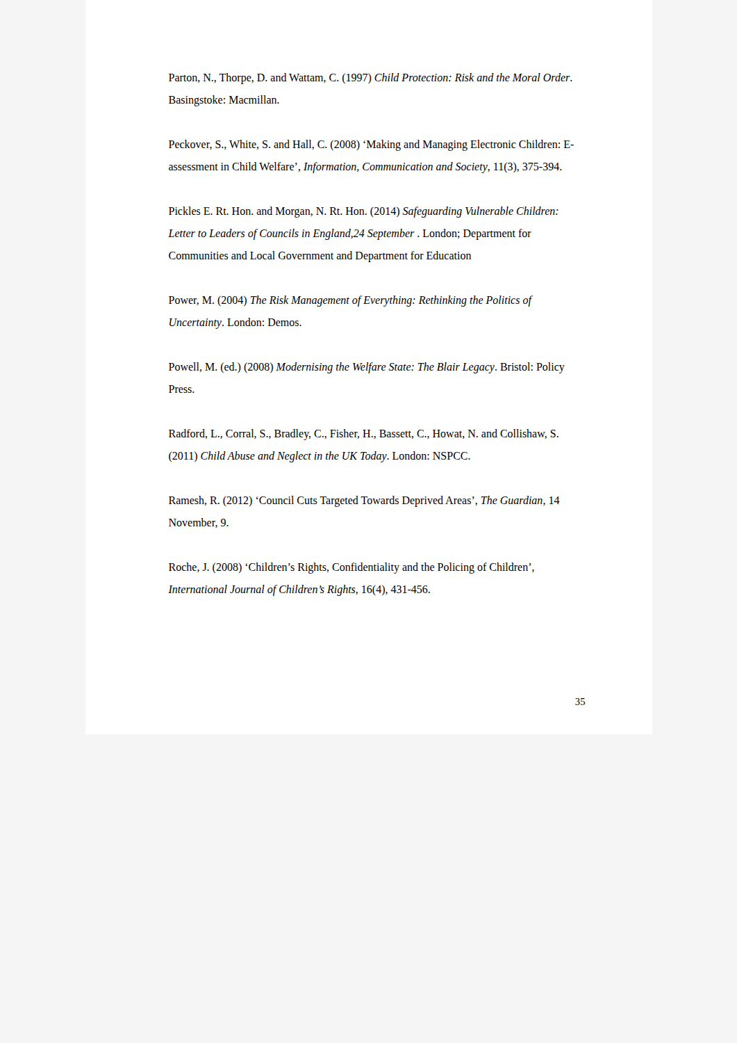Parton, N., Thorpe, D. and Wattam, C. (1997) Child Protection: Risk and the Moral Order. Basingstoke: Macmillan.
Peckover, S., White, S. and Hall, C. (2008) ‘Making and Managing Electronic Children: E-assessment in Child Welfare’, Information, Communication and Society, 11(3), 375-394.
Pickles E. Rt. Hon. and Morgan, N. Rt. Hon. (2014) Safeguarding Vulnerable Children: Letter to Leaders of Councils in England,24 September . London; Department for Communities and Local Government and Department for Education
Power, M. (2004) The Risk Management of Everything: Rethinking the Politics of Uncertainty. London: Demos.
Powell, M. (ed.) (2008) Modernising the Welfare State: The Blair Legacy. Bristol: Policy Press.
Radford, L., Corral, S., Bradley, C., Fisher, H., Bassett, C., Howat, N. and Collishaw, S. (2011) Child Abuse and Neglect in the UK Today. London: NSPCC.
Ramesh, R. (2012) ‘Council Cuts Targeted Towards Deprived Areas’, The Guardian, 14 November, 9.
Roche, J. (2008) ‘Children’s Rights, Confidentiality and the Policing of Children’, International Journal of Children’s Rights, 16(4), 431-456.
35